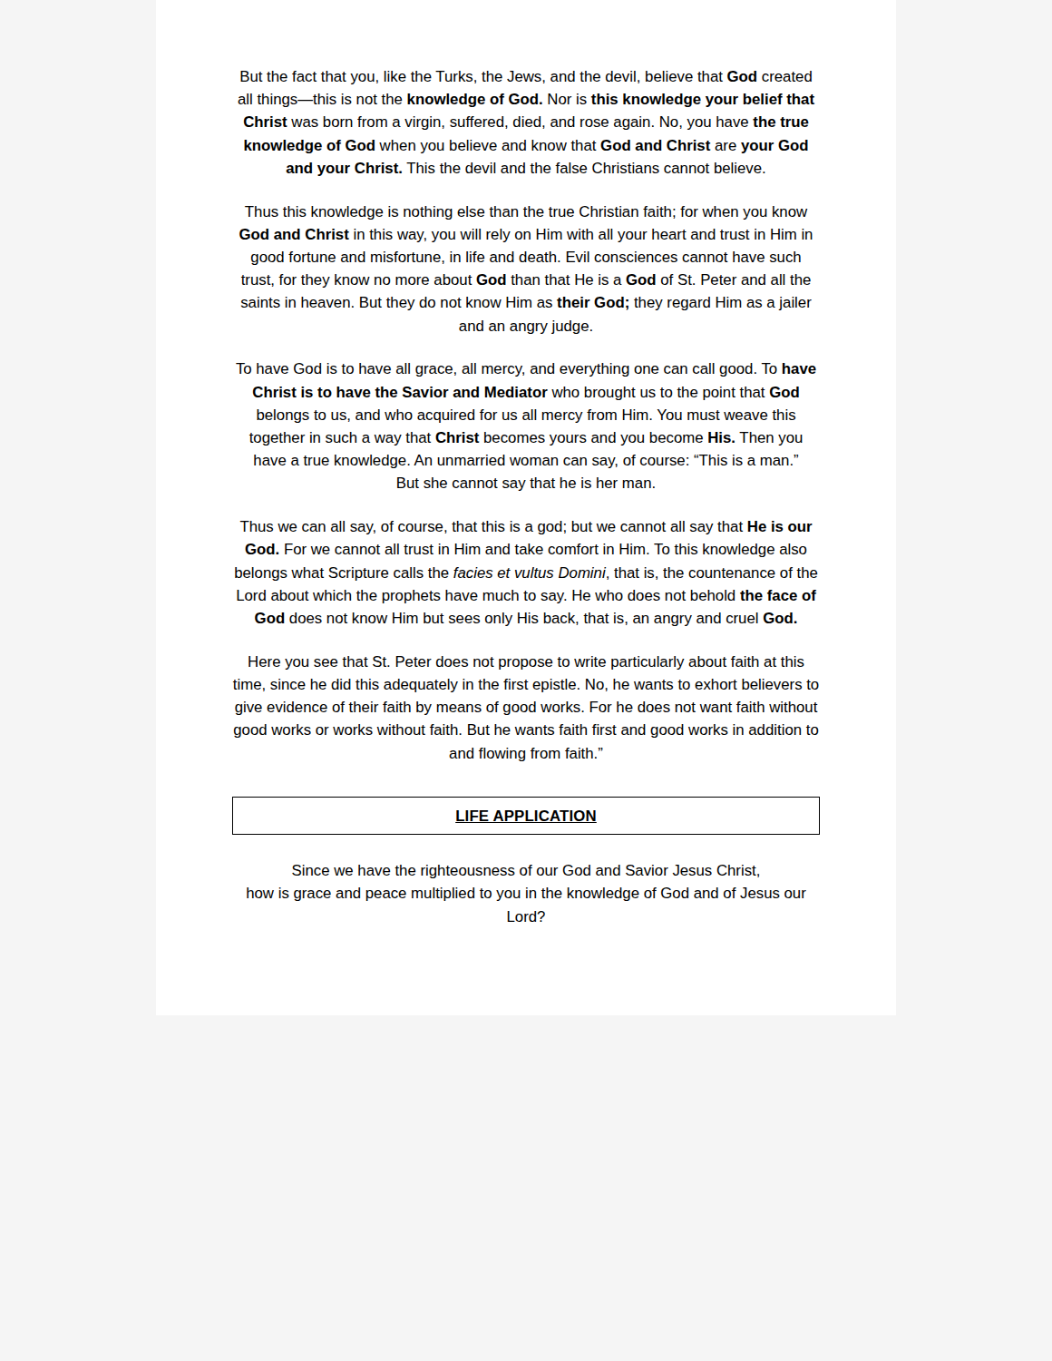But the fact that you, like the Turks, the Jews, and the devil, believe that God created all things—this is not the knowledge of God. Nor is this knowledge your belief that Christ was born from a virgin, suffered, died, and rose again. No, you have the true knowledge of God when you believe and know that God and Christ are your God and your Christ. This the devil and the false Christians cannot believe.
Thus this knowledge is nothing else than the true Christian faith; for when you know God and Christ in this way, you will rely on Him with all your heart and trust in Him in good fortune and misfortune, in life and death. Evil consciences cannot have such trust, for they know no more about God than that He is a God of St. Peter and all the saints in heaven. But they do not know Him as their God; they regard Him as a jailer and an angry judge.
To have God is to have all grace, all mercy, and everything one can call good. To have Christ is to have the Savior and Mediator who brought us to the point that God belongs to us, and who acquired for us all mercy from Him. You must weave this together in such a way that Christ becomes yours and you become His. Then you have a true knowledge. An unmarried woman can say, of course: “This is a man.”
But she cannot say that he is her man.
Thus we can all say, of course, that this is a god; but we cannot all say that He is our God. For we cannot all trust in Him and take comfort in Him. To this knowledge also belongs what Scripture calls the facies et vultus Domini, that is, the countenance of the Lord about which the prophets have much to say. He who does not behold the face of God does not know Him but sees only His back, that is, an angry and cruel God.
Here you see that St. Peter does not propose to write particularly about faith at this time, since he did this adequately in the first epistle. No, he wants to exhort believers to give evidence of their faith by means of good works. For he does not want faith without good works or works without faith. But he wants faith first and good works in addition to and flowing from faith.”
LIFE APPLICATION
Since we have the righteousness of our God and Savior Jesus Christ,
how is grace and peace multiplied to you in the knowledge of God and of Jesus our Lord?